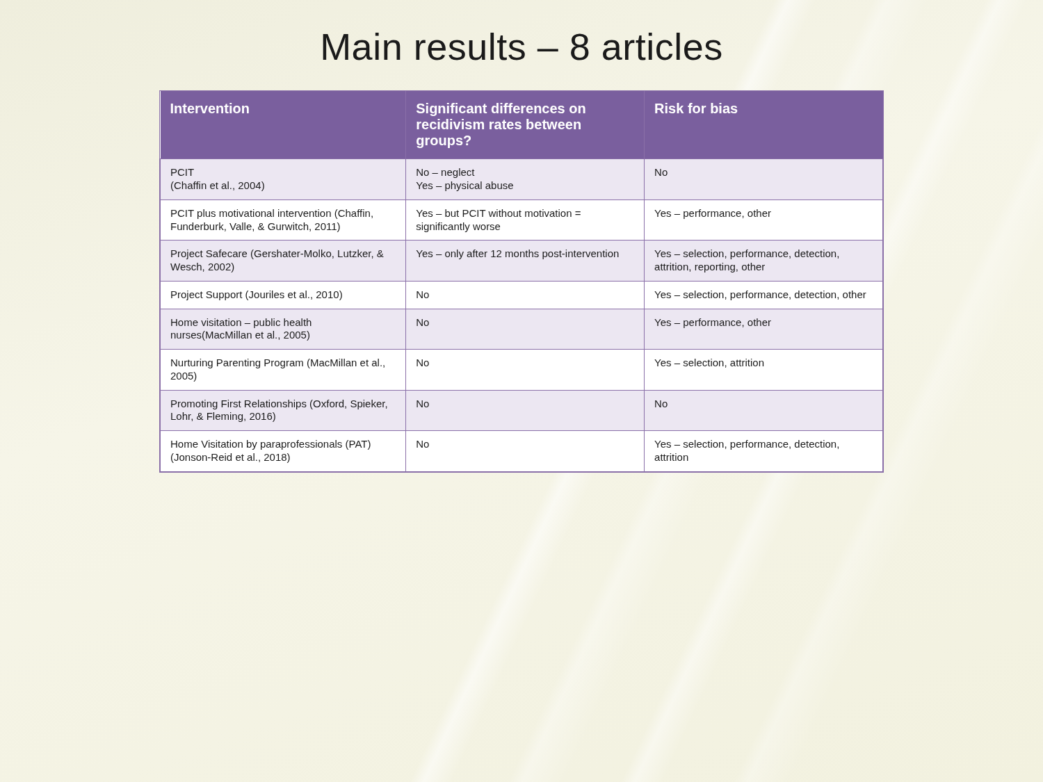Main results – 8 articles
| Intervention | Significant differences on recidivism rates between groups? | Risk for bias |
| --- | --- | --- |
| PCIT (Chaffin et al., 2004) | No – neglect Yes – physical abuse | No |
| PCIT plus motivational intervention (Chaffin, Funderburk, Valle, & Gurwitch, 2011) | Yes – but PCIT without motivation = significantly worse | Yes – performance, other |
| Project Safecare (Gershater-Molko, Lutzker, & Wesch, 2002) | Yes – only after 12 months post-intervention | Yes – selection, performance, detection, attrition, reporting, other |
| Project Support (Jouriles et al., 2010) | No | Yes – selection, performance, detection, other |
| Home visitation – public health nurses(MacMillan et al., 2005) | No | Yes – performance, other |
| Nurturing Parenting Program (MacMillan et al., 2005) | No | Yes – selection, attrition |
| Promoting First Relationships (Oxford, Spieker, Lohr, & Fleming, 2016) | No | No |
| Home Visitation by paraprofessionals (PAT) (Jonson-Reid et al., 2018) | No | Yes – selection, performance, detection, attrition |